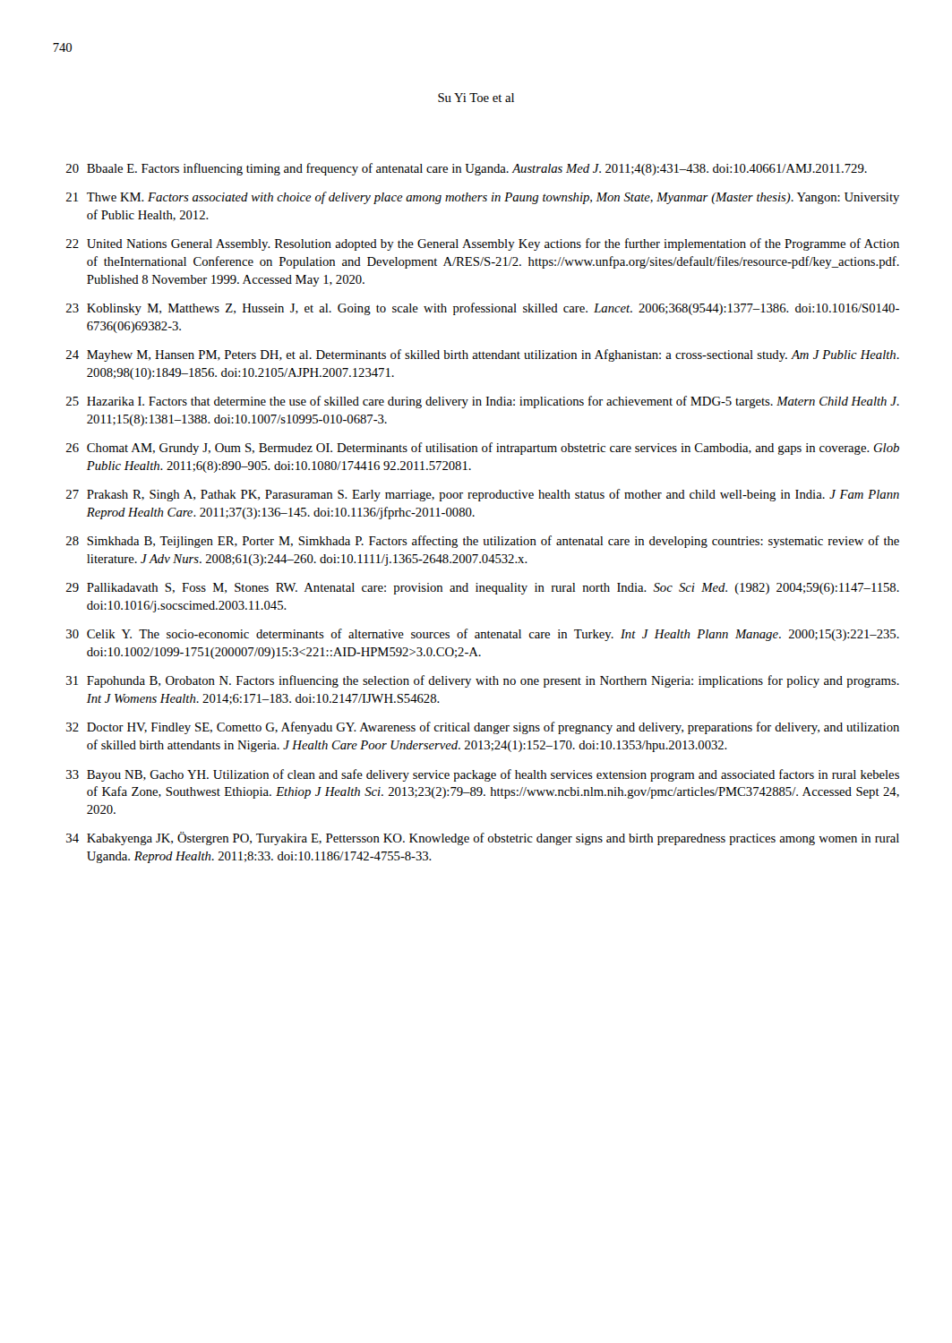740
Su Yi Toe et al
Bbaale E. Factors influencing timing and frequency of antenatal care in Uganda. Australas Med J. 2011;4(8):431–438. doi:10.40661/AMJ.2011.729.
Thwe KM. Factors associated with choice of delivery place among mothers in Paung township, Mon State, Myanmar (Master thesis). Yangon: University of Public Health, 2012.
United Nations General Assembly. Resolution adopted by the General Assembly Key actions for the further implementation of the Programme of Action of theInternational Conference on Population and Development A/RES/S-21/2. https://www.unfpa.org/sites/default/files/resource-pdf/key_actions.pdf. Published 8 November 1999. Accessed May 1, 2020.
Koblinsky M, Matthews Z, Hussein J, et al. Going to scale with professional skilled care. Lancet. 2006;368(9544):1377–1386. doi:10.1016/S0140-6736(06)69382-3.
Mayhew M, Hansen PM, Peters DH, et al. Determinants of skilled birth attendant utilization in Afghanistan: a cross-sectional study. Am J Public Health. 2008;98(10):1849–1856. doi:10.2105/AJPH.2007.123471.
Hazarika I. Factors that determine the use of skilled care during delivery in India: implications for achievement of MDG-5 targets. Matern Child Health J. 2011;15(8):1381–1388. doi:10.1007/s10995-010-0687-3.
Chomat AM, Grundy J, Oum S, Bermudez OI. Determinants of utilisation of intrapartum obstetric care services in Cambodia, and gaps in coverage. Glob Public Health. 2011;6(8):890–905. doi:10.1080/174416 92.2011.572081.
Prakash R, Singh A, Pathak PK, Parasuraman S. Early marriage, poor reproductive health status of mother and child well-being in India. J Fam Plann Reprod Health Care. 2011;37(3):136–145. doi:10.1136/jfprhc-2011-0080.
Simkhada B, Teijlingen ER, Porter M, Simkhada P. Factors affecting the utilization of antenatal care in developing countries: systematic review of the literature. J Adv Nurs. 2008;61(3):244–260. doi:10.1111/j.1365-2648.2007.04532.x.
Pallikadavath S, Foss M, Stones RW. Antenatal care: provision and inequality in rural north India. Soc Sci Med. (1982) 2004;59(6):1147–1158. doi:10.1016/j.socscimed.2003.11.045.
Celik Y. The socio-economic determinants of alternative sources of antenatal care in Turkey. Int J Health Plann Manage. 2000;15(3):221–235. doi:10.1002/1099-1751(200007/09)15:3<221::AID-HPM592>3.0.CO;2-A.
Fapohunda B, Orobaton N. Factors influencing the selection of delivery with no one present in Northern Nigeria: implications for policy and programs. Int J Womens Health. 2014;6:171–183. doi:10.2147/IJWH.S54628.
Doctor HV, Findley SE, Cometto G, Afenyadu GY. Awareness of critical danger signs of pregnancy and delivery, preparations for delivery, and utilization of skilled birth attendants in Nigeria. J Health Care Poor Underserved. 2013;24(1):152–170. doi:10.1353/hpu.2013.0032.
Bayou NB, Gacho YH. Utilization of clean and safe delivery service package of health services extension program and associated factors in rural kebeles of Kafa Zone, Southwest Ethiopia. Ethiop J Health Sci. 2013;23(2):79–89. https://www.ncbi.nlm.nih.gov/pmc/articles/PMC3742885/. Accessed Sept 24, 2020.
Kabakyenga JK, Östergren PO, Turyakira E, Pettersson KO. Knowledge of obstetric danger signs and birth preparedness practices among women in rural Uganda. Reprod Health. 2011;8:33. doi:10.1186/1742-4755-8-33.